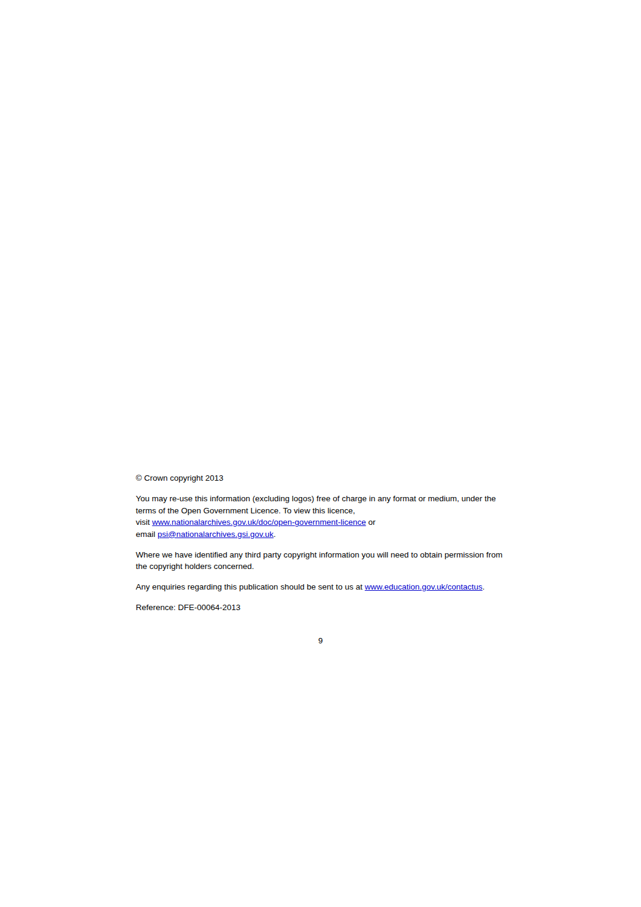© Crown copyright 2013
You may re-use this information (excluding logos) free of charge in any format or medium, under the terms of the Open Government Licence. To view this licence,
visit www.nationalarchives.gov.uk/doc/open-government-licence or
email psi@nationalarchives.gsi.gov.uk.
Where we have identified any third party copyright information you will need to obtain permission from the copyright holders concerned.
Any enquiries regarding this publication should be sent to us at www.education.gov.uk/contactus.
Reference: DFE-00064-2013
9